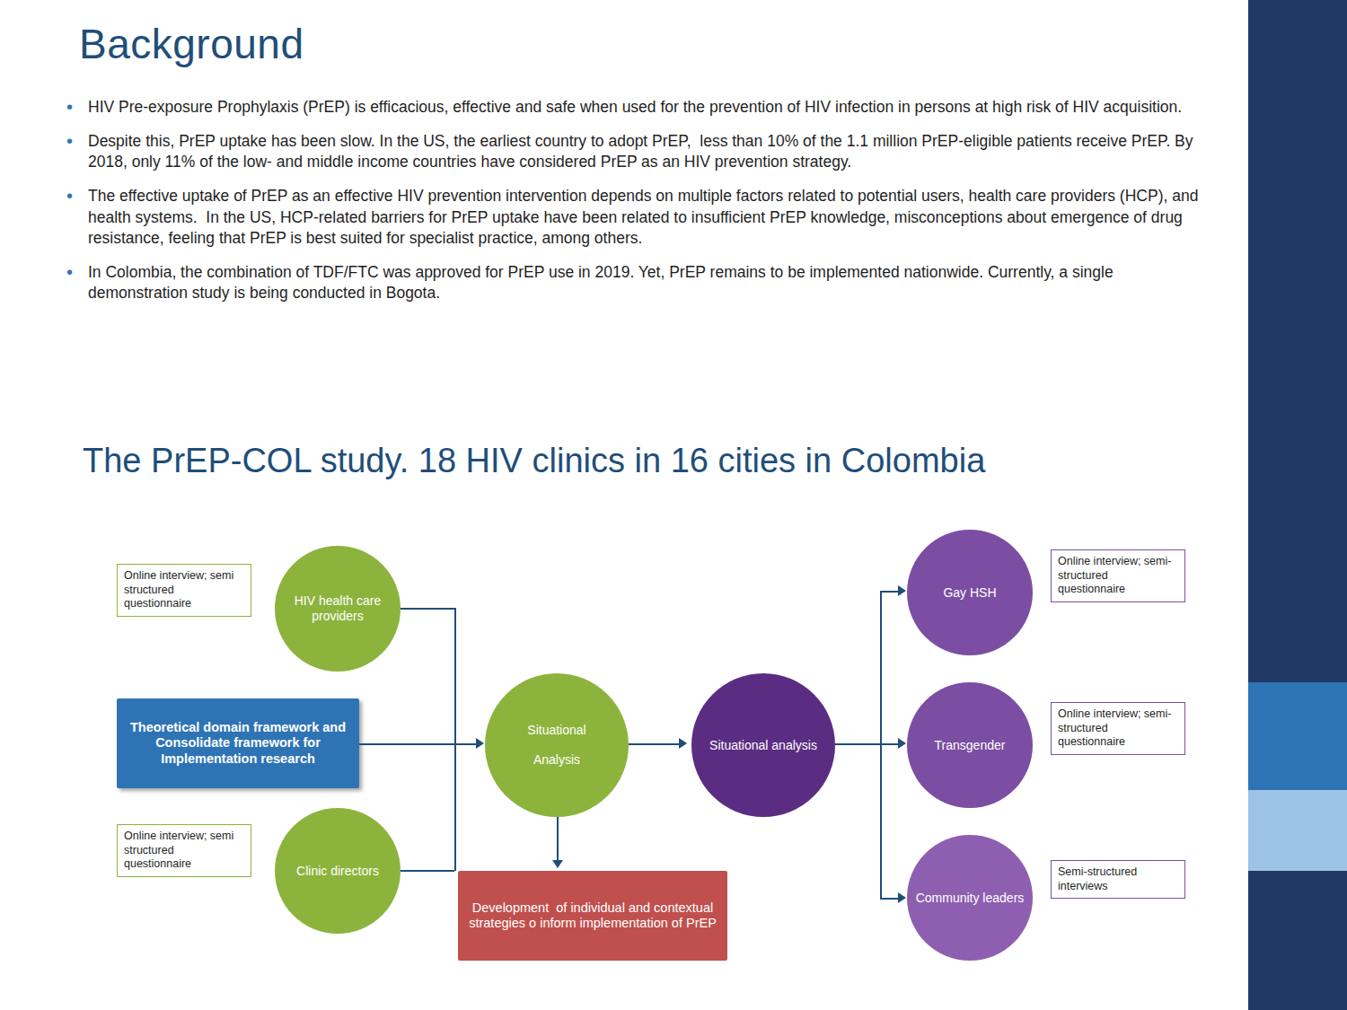Background
HIV Pre-exposure Prophylaxis (PrEP) is efficacious, effective and safe when used for the prevention of HIV infection in persons at high risk of HIV acquisition.
Despite this, PrEP uptake has been slow. In the US, the earliest country to adopt PrEP, less than 10% of the 1.1 million PrEP-eligible patients receive PrEP. By 2018, only 11% of the low- and middle income countries have considered PrEP as an HIV prevention strategy.
The effective uptake of PrEP as an effective HIV prevention intervention depends on multiple factors related to potential users, health care providers (HCP), and health systems. In the US, HCP-related barriers for PrEP uptake have been related to insufficient PrEP knowledge, misconceptions about emergence of drug resistance, feeling that PrEP is best suited for specialist practice, among others.
In Colombia, the combination of TDF/FTC was approved for PrEP use in 2019. Yet, PrEP remains to be implemented nationwide. Currently, a single demonstration study is being conducted in Bogota.
The PrEP-COL study. 18 HIV clinics in 16 cities in Colombia
Online interview; semi structured questionnaire
Online interview; semi structured questionnaire
HIV health care providers
Clinic directors
Theoretical domain framework and Consolidate framework for Implementation research
Situational
Analysis
Situational analysis
Gay HSH
Transgender
Community leaders
Online interview; semi-structured questionnaire
Online interview; semi-structured questionnaire
Semi-structured interviews
Development of individual and contextual strategies o inform implementation of PrEP